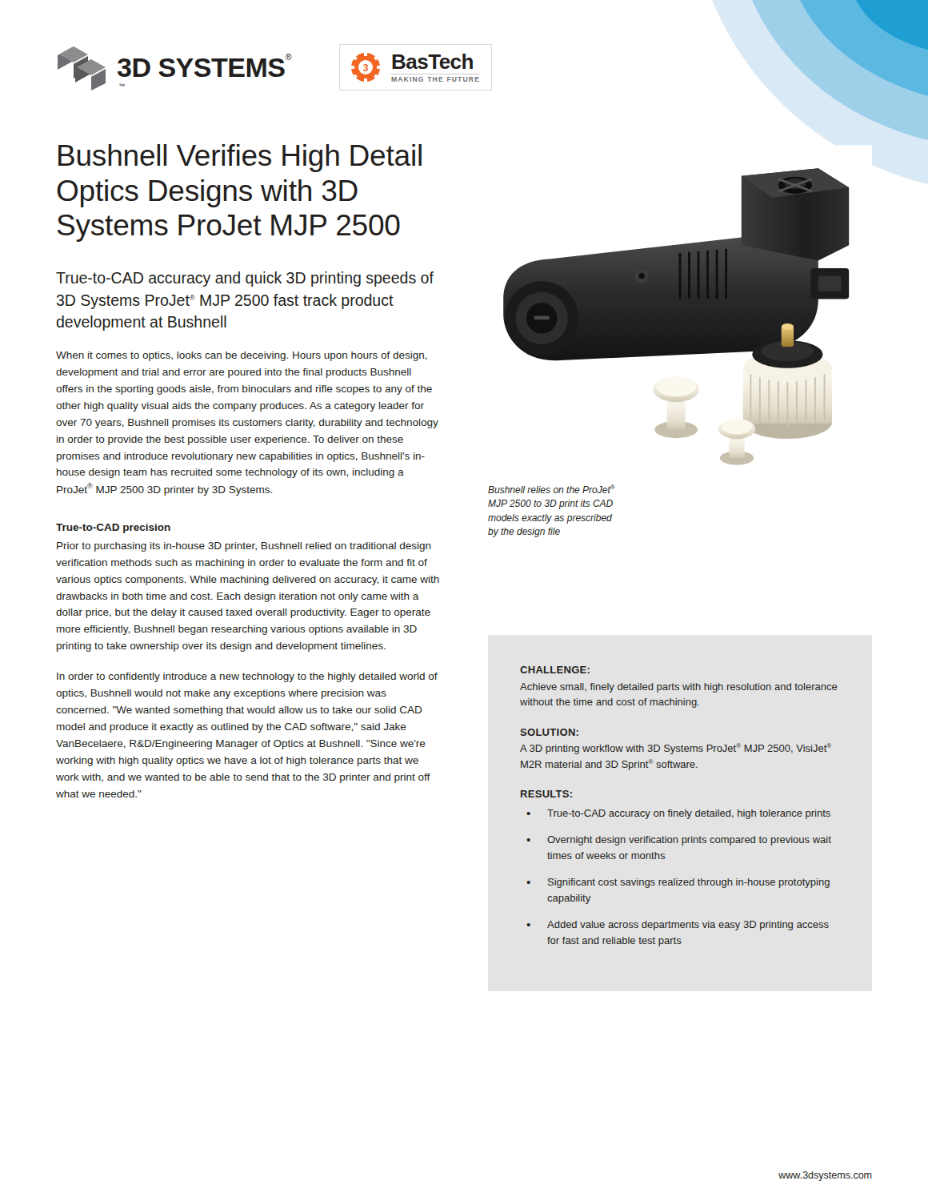3D SYSTEMS®™
3
BasTech
MAKING THE FUTURE
Bushnell Verifies High Detail Optics Designs with 3D Systems ProJet MJP 2500
True-to-CAD accuracy and quick 3D printing speeds of 3D Systems ProJet® MJP 2500 fast track product development at Bushnell
When it comes to optics, looks can be deceiving. Hours upon hours of design, development and trial and error are poured into the final products Bushnell offers in the sporting goods aisle, from binoculars and rifle scopes to any of the other high quality visual aids the company produces. As a category leader for over 70 years, Bushnell promises its customers clarity, durability and technology in order to provide the best possible user experience. To deliver on these promises and introduce revolutionary new capabilities in optics, Bushnell's in-house design team has recruited some technology of its own, including a ProJet® MJP 2500 3D printer by 3D Systems.
True-to-CAD precision
Prior to purchasing its in-house 3D printer, Bushnell relied on traditional design verification methods such as machining in order to evaluate the form and fit of various optics components. While machining delivered on accuracy, it came with drawbacks in both time and cost. Each design iteration not only came with a dollar price, but the delay it caused taxed overall productivity. Eager to operate more efficiently, Bushnell began researching various options available in 3D printing to take ownership over its design and development timelines.
In order to confidently introduce a new technology to the highly detailed world of optics, Bushnell would not make any exceptions where precision was concerned. "We wanted something that would allow us to take our solid CAD model and produce it exactly as outlined by the CAD software," said Jake VanBecelaere, R&D/Engineering Manager of Optics at Bushnell. "Since we're working with high quality optics we have a lot of high tolerance parts that we work with, and we wanted to be able to send that to the 3D printer and print off what we needed."
Bushnell relies on the ProJet® MJP 2500 to 3D print its CAD models exactly as prescribed by the design file
CHALLENGE:
Achieve small, finely detailed parts with high resolution and tolerance without the time and cost of machining.
SOLUTION:
A 3D printing workflow with 3D Systems ProJet® MJP 2500, VisiJet® M2R material and 3D Sprint® software.
RESULTS:
True-to-CAD accuracy on finely detailed, high tolerance prints
Overnight design verification prints compared to previous wait times of weeks or months
Significant cost savings realized through in-house prototyping capability
Added value across departments via easy 3D printing access for fast and reliable test parts
www.3dsystems.com